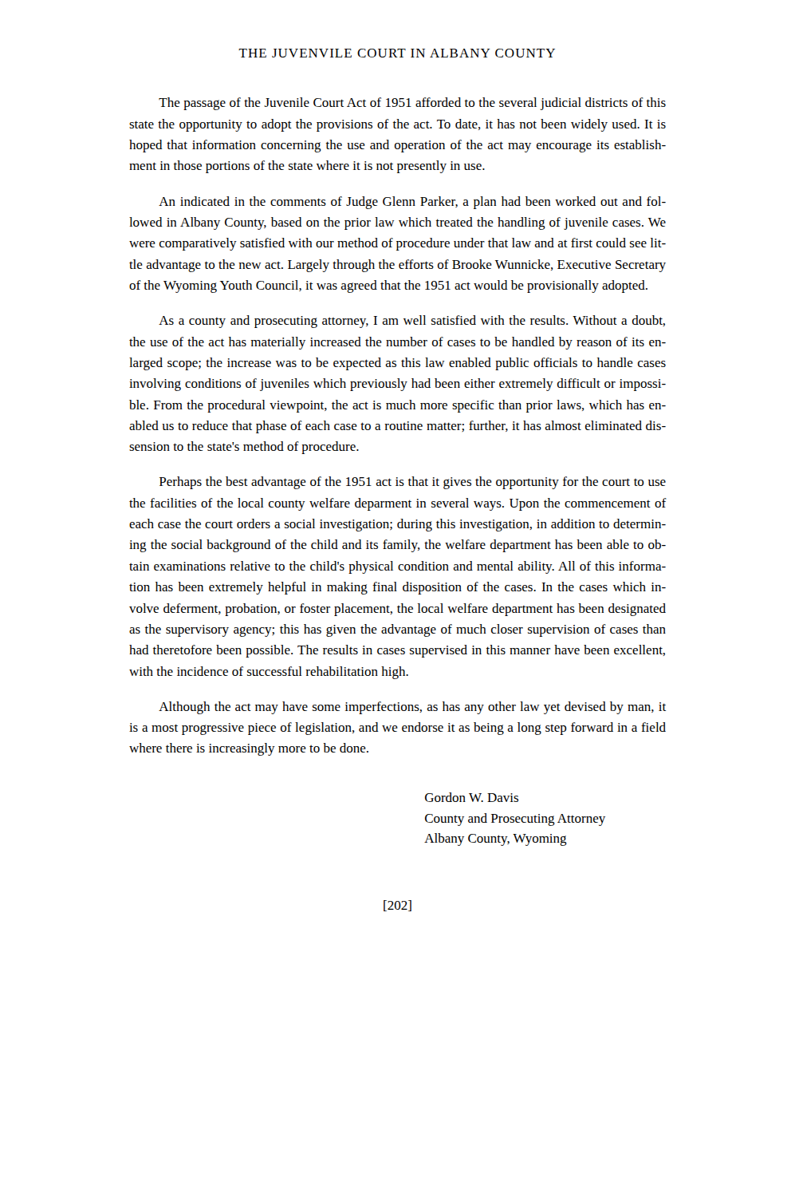THE JUVENVILE COURT IN ALBANY COUNTY
The passage of the Juvenile Court Act of 1951 afforded to the several judicial districts of this state the opportunity to adopt the provisions of the act. To date, it has not been widely used. It is hoped that information concerning the use and operation of the act may encourage its establishment in those portions of the state where it is not presently in use.
An indicated in the comments of Judge Glenn Parker, a plan had been worked out and followed in Albany County, based on the prior law which treated the handling of juvenile cases. We were comparatively satisfied with our method of procedure under that law and at first could see little advantage to the new act. Largely through the efforts of Brooke Wunnicke, Executive Secretary of the Wyoming Youth Council, it was agreed that the 1951 act would be provisionally adopted.
As a county and prosecuting attorney, I am well satisfied with the results. Without a doubt, the use of the act has materially increased the number of cases to be handled by reason of its enlarged scope; the increase was to be expected as this law enabled public officials to handle cases involving conditions of juveniles which previously had been either extremely difficult or impossible. From the procedural viewpoint, the act is much more specific than prior laws, which has enabled us to reduce that phase of each case to a routine matter; further, it has almost eliminated dissension to the state's method of procedure.
Perhaps the best advantage of the 1951 act is that it gives the opportunity for the court to use the facilities of the local county welfare deparment in several ways. Upon the commencement of each case the court orders a social investigation; during this investigation, in addition to determining the social background of the child and its family, the welfare department has been able to obtain examinations relative to the child's physical condition and mental ability. All of this information has been extremely helpful in making final disposition of the cases. In the cases which involve deferment, probation, or foster placement, the local welfare department has been designated as the supervisory agency; this has given the advantage of much closer supervision of cases than had theretofore been possible. The results in cases supervised in this manner have been excellent, with the incidence of successful rehabilitation high.
Although the act may have some imperfections, as has any other law yet devised by man, it is a most progressive piece of legislation, and we endorse it as being a long step forward in a field where there is increasingly more to be done.
Gordon W. Davis County and Prosecuting Attorney Albany County, Wyoming
[202]